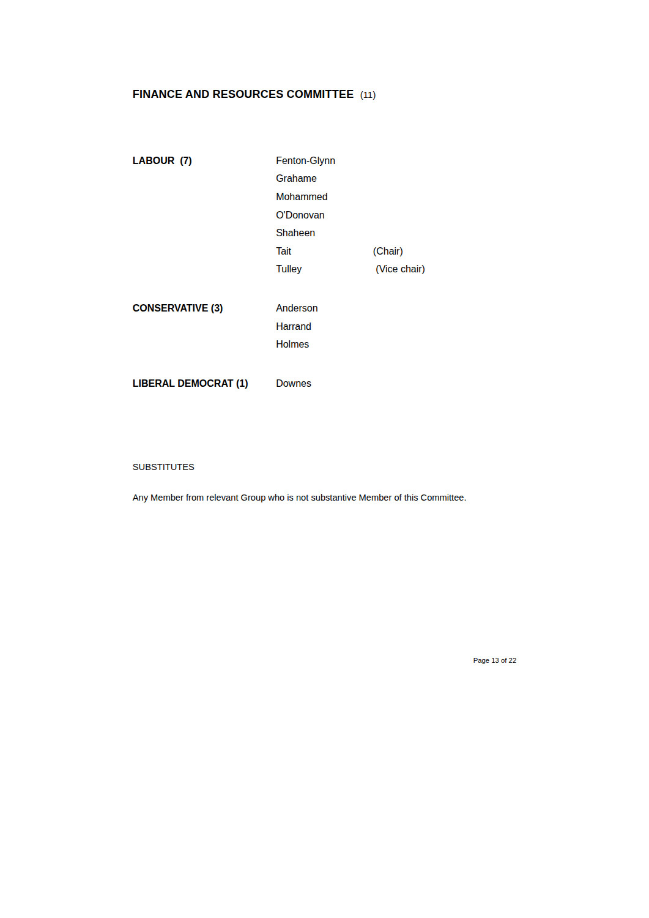FINANCE AND RESOURCES COMMITTEE (11)
| LABOUR (7) | Fenton-Glynn | |
| | Grahame | |
| | Mohammed | |
| | O'Donovan | |
| | Shaheen | |
| | Tait | (Chair) |
| | Tulley | (Vice chair) |
| CONSERVATIVE (3) | Anderson | |
| | Harrand | |
| | Holmes | |
| LIBERAL DEMOCRAT (1) | Downes | |
SUBSTITUTES
Any Member from relevant Group who is not substantive Member of this Committee.
Page 13 of 22